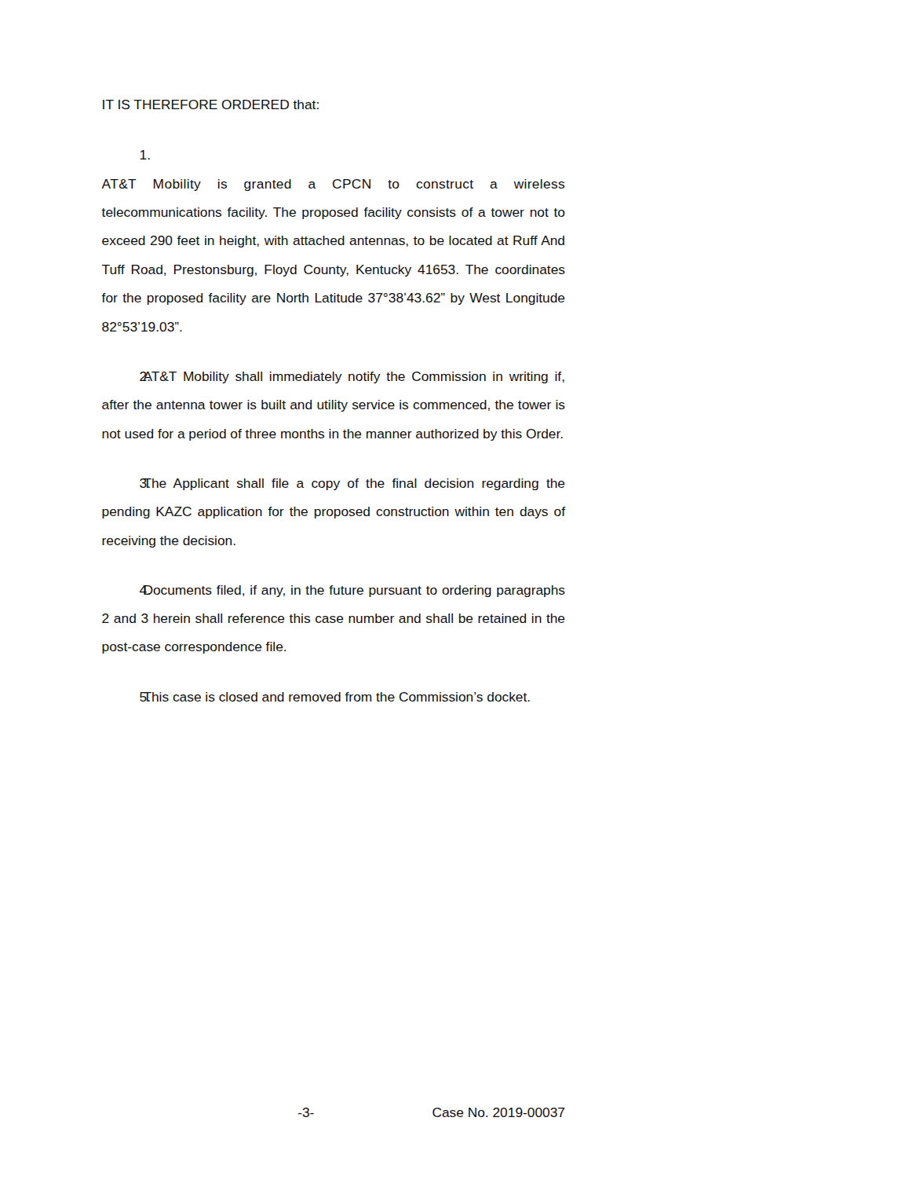IT IS THEREFORE ORDERED that:
1. AT&T Mobility is granted a CPCN to construct a wireless telecommunications facility. The proposed facility consists of a tower not to exceed 290 feet in height, with attached antennas, to be located at Ruff And Tuff Road, Prestonsburg, Floyd County, Kentucky 41653. The coordinates for the proposed facility are North Latitude 37°38’43.62” by West Longitude 82°53’19.03”.
2. AT&T Mobility shall immediately notify the Commission in writing if, after the antenna tower is built and utility service is commenced, the tower is not used for a period of three months in the manner authorized by this Order.
3. The Applicant shall file a copy of the final decision regarding the pending KAZC application for the proposed construction within ten days of receiving the decision.
4. Documents filed, if any, in the future pursuant to ordering paragraphs 2 and 3 herein shall reference this case number and shall be retained in the post-case correspondence file.
5. This case is closed and removed from the Commission’s docket.
-3-
Case No. 2019-00037